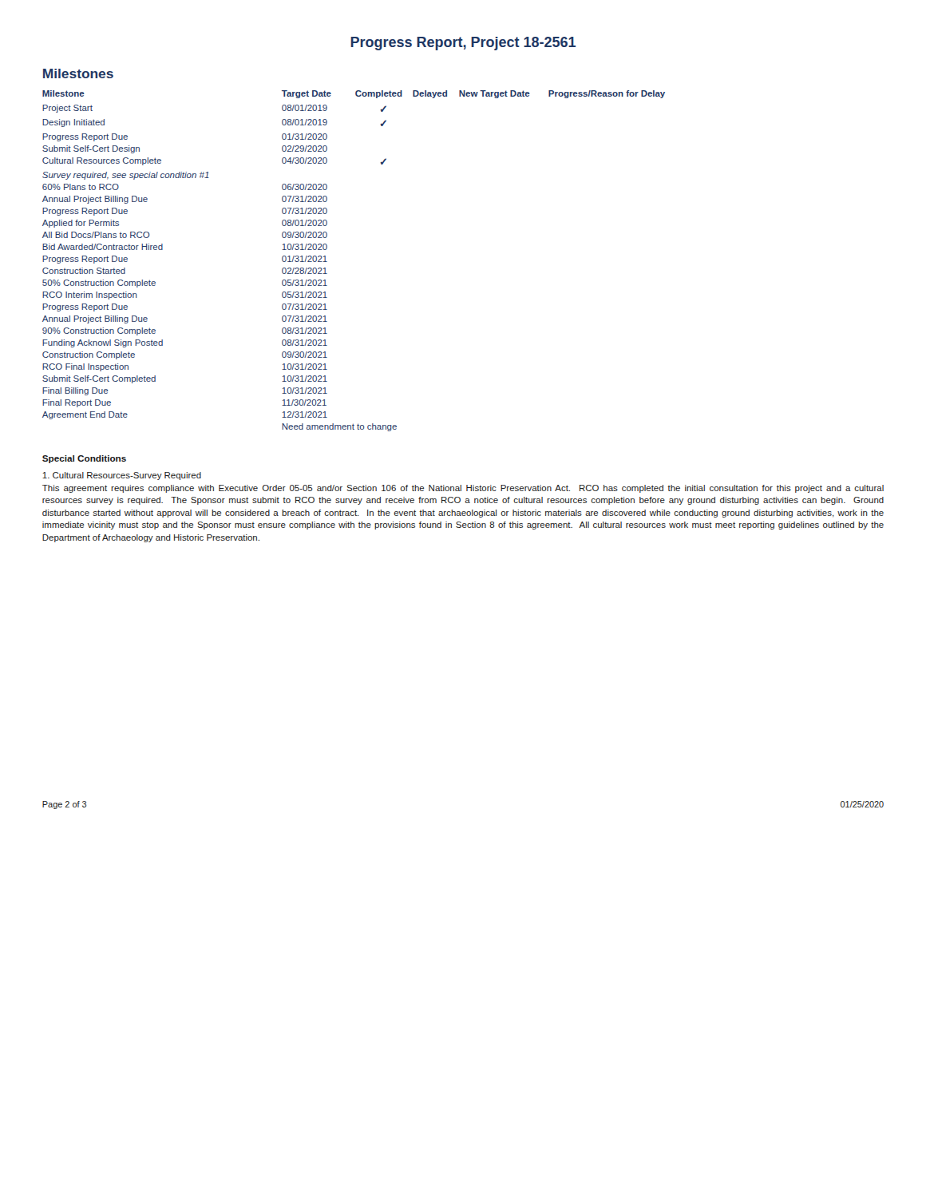Progress Report, Project 18-2561
Milestones
| Milestone | Target Date | Completed | Delayed | New Target Date | Progress/Reason for Delay |
| --- | --- | --- | --- | --- | --- |
| Project Start | 08/01/2019 | ✓ | | | |
| Design Initiated | 08/01/2019 | ✓ | | | |
| Progress Report Due | 01/31/2020 | | | | |
| Submit Self-Cert Design | 02/29/2020 | | | | |
| Cultural Resources Complete | 04/30/2020 | ✓ | | | |
| Survey required, see special condition #1 |
| 60% Plans to RCO | 06/30/2020 | | | | |
| Annual Project Billing Due | 07/31/2020 | | | | |
| Progress Report Due | 07/31/2020 | | | | |
| Applied for Permits | 08/01/2020 | | | | |
| All Bid Docs/Plans to RCO | 09/30/2020 | | | | |
| Bid Awarded/Contractor Hired | 10/31/2020 | | | | |
| Progress Report Due | 01/31/2021 | | | | |
| Construction Started | 02/28/2021 | | | | |
| 50% Construction Complete | 05/31/2021 | | | | |
| RCO Interim Inspection | 05/31/2021 | | | | |
| Progress Report Due | 07/31/2021 | | | | |
| Annual Project Billing Due | 07/31/2021 | | | | |
| 90% Construction Complete | 08/31/2021 | | | | |
| Funding Acknowl Sign Posted | 08/31/2021 | | | | |
| Construction Complete | 09/30/2021 | | | | |
| RCO Final Inspection | 10/31/2021 | | | | |
| Submit Self-Cert Completed | 10/31/2021 | | | | |
| Final Billing Due | 10/31/2021 | | | | |
| Final Report Due | 11/30/2021 | | | | |
| Agreement End Date | 12/31/2021 | | | | |
| | Need amendment to change |
Special Conditions
1. Cultural Resources-Survey Required
This agreement requires compliance with Executive Order 05-05 and/or Section 106 of the National Historic Preservation Act. RCO has completed the initial consultation for this project and a cultural resources survey is required. The Sponsor must submit to RCO the survey and receive from RCO a notice of cultural resources completion before any ground disturbing activities can begin. Ground disturbance started without approval will be considered a breach of contract. In the event that archaeological or historic materials are discovered while conducting ground disturbing activities, work in the immediate vicinity must stop and the Sponsor must ensure compliance with the provisions found in Section 8 of this agreement. All cultural resources work must meet reporting guidelines outlined by the Department of Archaeology and Historic Preservation.
Page 2 of 3 01/25/2020